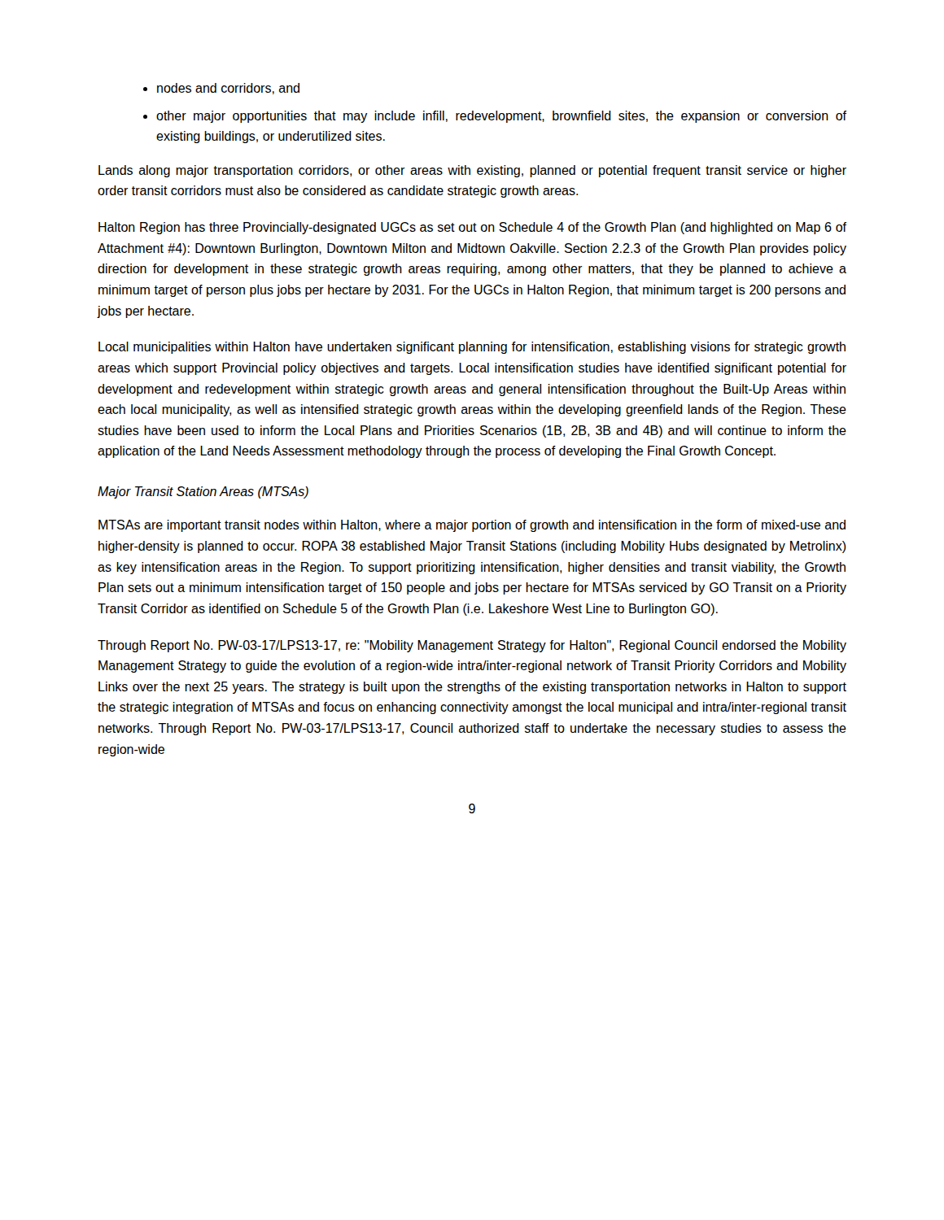nodes and corridors, and
other major opportunities that may include infill, redevelopment, brownfield sites, the expansion or conversion of existing buildings, or underutilized sites.
Lands along major transportation corridors, or other areas with existing, planned or potential frequent transit service or higher order transit corridors must also be considered as candidate strategic growth areas.
Halton Region has three Provincially-designated UGCs as set out on Schedule 4 of the Growth Plan (and highlighted on Map 6 of Attachment #4): Downtown Burlington, Downtown Milton and Midtown Oakville. Section 2.2.3 of the Growth Plan provides policy direction for development in these strategic growth areas requiring, among other matters, that they be planned to achieve a minimum target of person plus jobs per hectare by 2031. For the UGCs in Halton Region, that minimum target is 200 persons and jobs per hectare.
Local municipalities within Halton have undertaken significant planning for intensification, establishing visions for strategic growth areas which support Provincial policy objectives and targets. Local intensification studies have identified significant potential for development and redevelopment within strategic growth areas and general intensification throughout the Built-Up Areas within each local municipality, as well as intensified strategic growth areas within the developing greenfield lands of the Region. These studies have been used to inform the Local Plans and Priorities Scenarios (1B, 2B, 3B and 4B) and will continue to inform the application of the Land Needs Assessment methodology through the process of developing the Final Growth Concept.
Major Transit Station Areas (MTSAs)
MTSAs are important transit nodes within Halton, where a major portion of growth and intensification in the form of mixed-use and higher-density is planned to occur. ROPA 38 established Major Transit Stations (including Mobility Hubs designated by Metrolinx) as key intensification areas in the Region. To support prioritizing intensification, higher densities and transit viability, the Growth Plan sets out a minimum intensification target of 150 people and jobs per hectare for MTSAs serviced by GO Transit on a Priority Transit Corridor as identified on Schedule 5 of the Growth Plan (i.e. Lakeshore West Line to Burlington GO).
Through Report No. PW-03-17/LPS13-17, re: "Mobility Management Strategy for Halton", Regional Council endorsed the Mobility Management Strategy to guide the evolution of a region-wide intra/inter-regional network of Transit Priority Corridors and Mobility Links over the next 25 years. The strategy is built upon the strengths of the existing transportation networks in Halton to support the strategic integration of MTSAs and focus on enhancing connectivity amongst the local municipal and intra/inter-regional transit networks. Through Report No. PW-03-17/LPS13-17, Council authorized staff to undertake the necessary studies to assess the region-wide
9